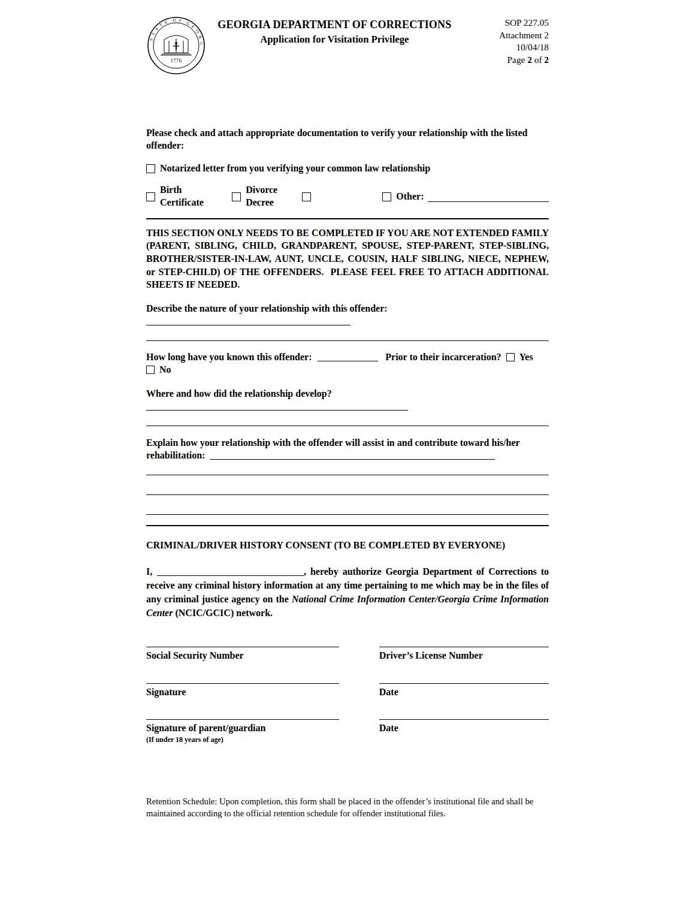S T A T E O F G E O R G I A 1776
GEORGIA DEPARTMENT OF CORRECTIONS
Application for Visitation Privilege
SOP 227.05
Attachment 2
10/04/18
Page 2 of 2
Please check and attach appropriate documentation to verify your relationship with the listed offender:
Notarized letter from you verifying your common law relationship
Birth Certificate Divorce Decree Other:
THIS SECTION ONLY NEEDS TO BE COMPLETED IF YOU ARE NOT EXTENDED FAMILY (PARENT, SIBLING, CHILD, GRANDPARENT, SPOUSE, STEP-PARENT, STEP-SIBLING, BROTHER/SISTER-IN-LAW, AUNT, UNCLE, COUSIN, HALF SIBLING, NIECE, NEPHEW, or STEP-CHILD) OF THE OFFENDERS. PLEASE FEEL FREE TO ATTACH ADDITIONAL SHEETS IF NEEDED.
Describe the nature of your relationship with this offender:
How long have you known this offender: Prior to their incarceration? Yes No
Where and how did the relationship develop?
Explain how your relationship with the offender will assist in and contribute toward his/her rehabilitation:
CRIMINAL/DRIVER HISTORY CONSENT (TO BE COMPLETED BY EVERYONE)
I, , hereby authorize Georgia Department of Corrections to receive any criminal history information at any time pertaining to me which may be in the files of any criminal justice agency on the National Crime Information Center/Georgia Crime Information Center (NCIC/GCIC) network.
| Social Security Number | Driver’s License Number |
| Signature | Date |
| Signature of parent/guardian (If under 18 years of age) | Date |
Retention Schedule: Upon completion, this form shall be placed in the offender’s institutional file and shall be maintained according to the official retention schedule for offender institutional files.